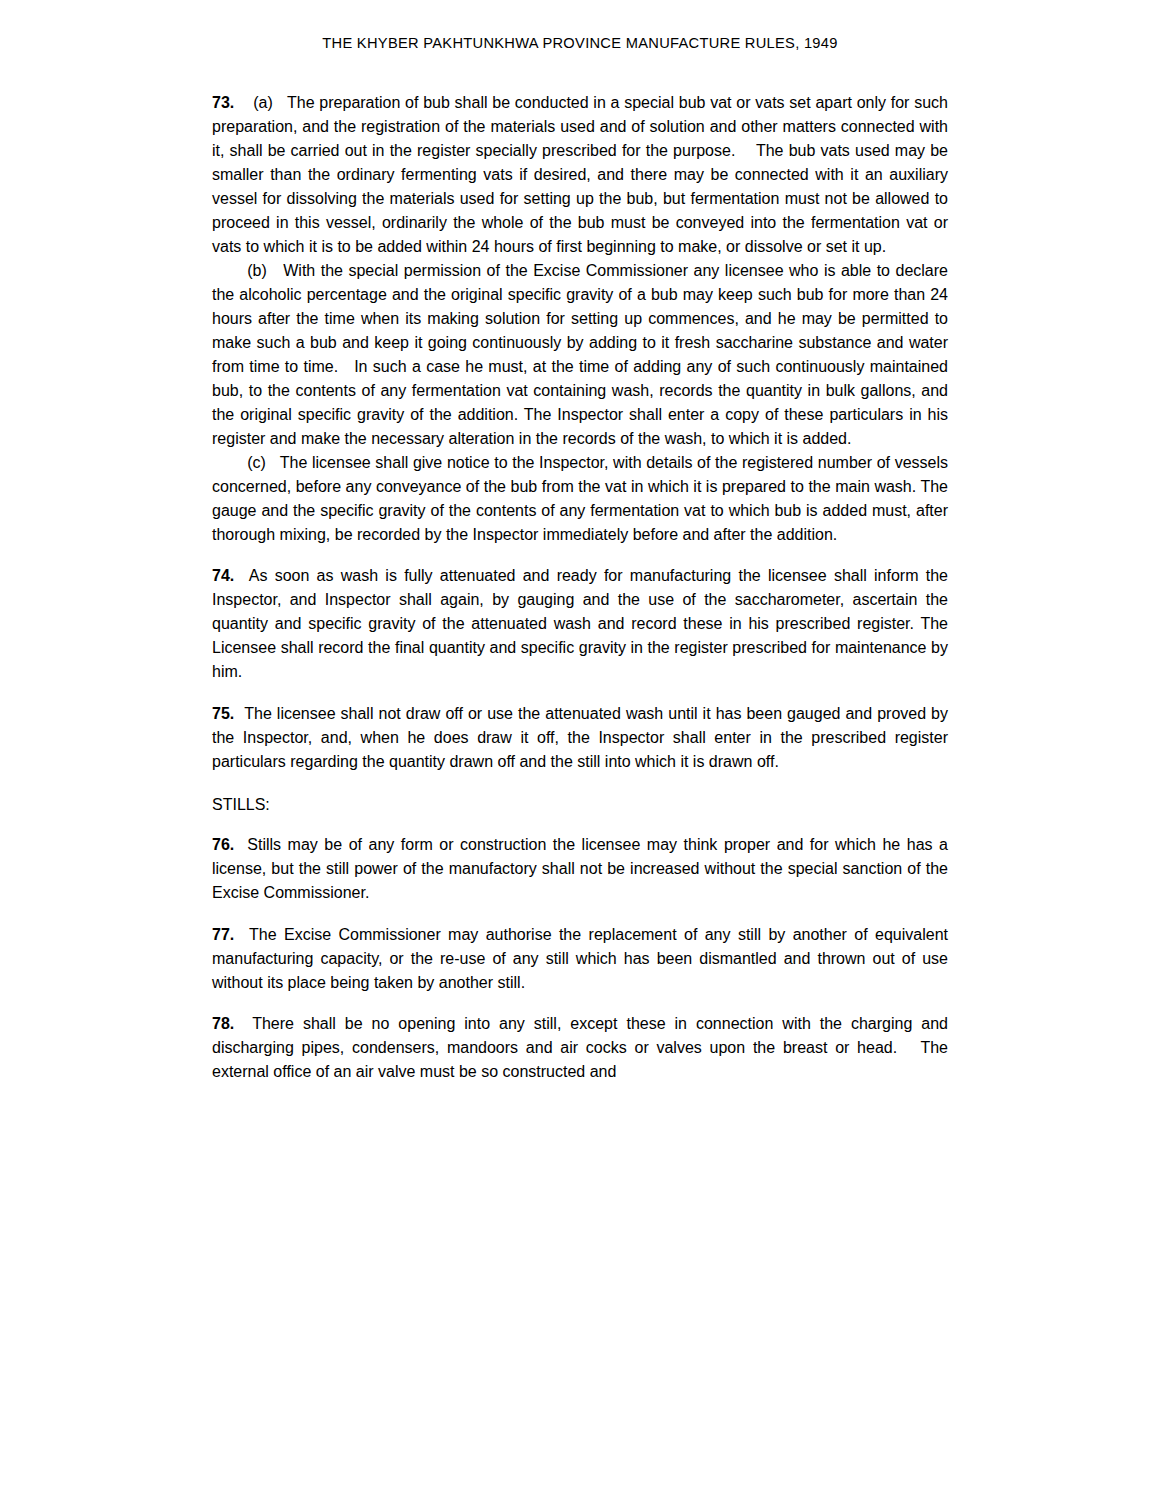THE KHYBER PAKHTUNKHWA PROVINCE MANUFACTURE RULES, 1949
73. (a) The preparation of bub shall be conducted in a special bub vat or vats set apart only for such preparation, and the registration of the materials used and of solution and other matters connected with it, shall be carried out in the register specially prescribed for the purpose. The bub vats used may be smaller than the ordinary fermenting vats if desired, and there may be connected with it an auxiliary vessel for dissolving the materials used for setting up the bub, but fermentation must not be allowed to proceed in this vessel, ordinarily the whole of the bub must be conveyed into the fermentation vat or vats to which it is to be added within 24 hours of first beginning to make, or dissolve or set it up.
(b) With the special permission of the Excise Commissioner any licensee who is able to declare the alcoholic percentage and the original specific gravity of a bub may keep such bub for more than 24 hours after the time when its making solution for setting up commences, and he may be permitted to make such a bub and keep it going continuously by adding to it fresh saccharine substance and water from time to time. In such a case he must, at the time of adding any of such continuously maintained bub, to the contents of any fermentation vat containing wash, records the quantity in bulk gallons, and the original specific gravity of the addition. The Inspector shall enter a copy of these particulars in his register and make the necessary alteration in the records of the wash, to which it is added.
(c) The licensee shall give notice to the Inspector, with details of the registered number of vessels concerned, before any conveyance of the bub from the vat in which it is prepared to the main wash. The gauge and the specific gravity of the contents of any fermentation vat to which bub is added must, after thorough mixing, be recorded by the Inspector immediately before and after the addition.
74. As soon as wash is fully attenuated and ready for manufacturing the licensee shall inform the Inspector, and Inspector shall again, by gauging and the use of the saccharometer, ascertain the quantity and specific gravity of the attenuated wash and record these in his prescribed register. The Licensee shall record the final quantity and specific gravity in the register prescribed for maintenance by him.
75. The licensee shall not draw off or use the attenuated wash until it has been gauged and proved by the Inspector, and, when he does draw it off, the Inspector shall enter in the prescribed register particulars regarding the quantity drawn off and the still into which it is drawn off.
STILLS:
76. Stills may be of any form or construction the licensee may think proper and for which he has a license, but the still power of the manufactory shall not be increased without the special sanction of the Excise Commissioner.
77. The Excise Commissioner may authorise the replacement of any still by another of equivalent manufacturing capacity, or the re-use of any still which has been dismantled and thrown out of use without its place being taken by another still.
78. There shall be no opening into any still, except these in connection with the charging and discharging pipes, condensers, mandoors and air cocks or valves upon the breast or head. The external office of an air valve must be so constructed and